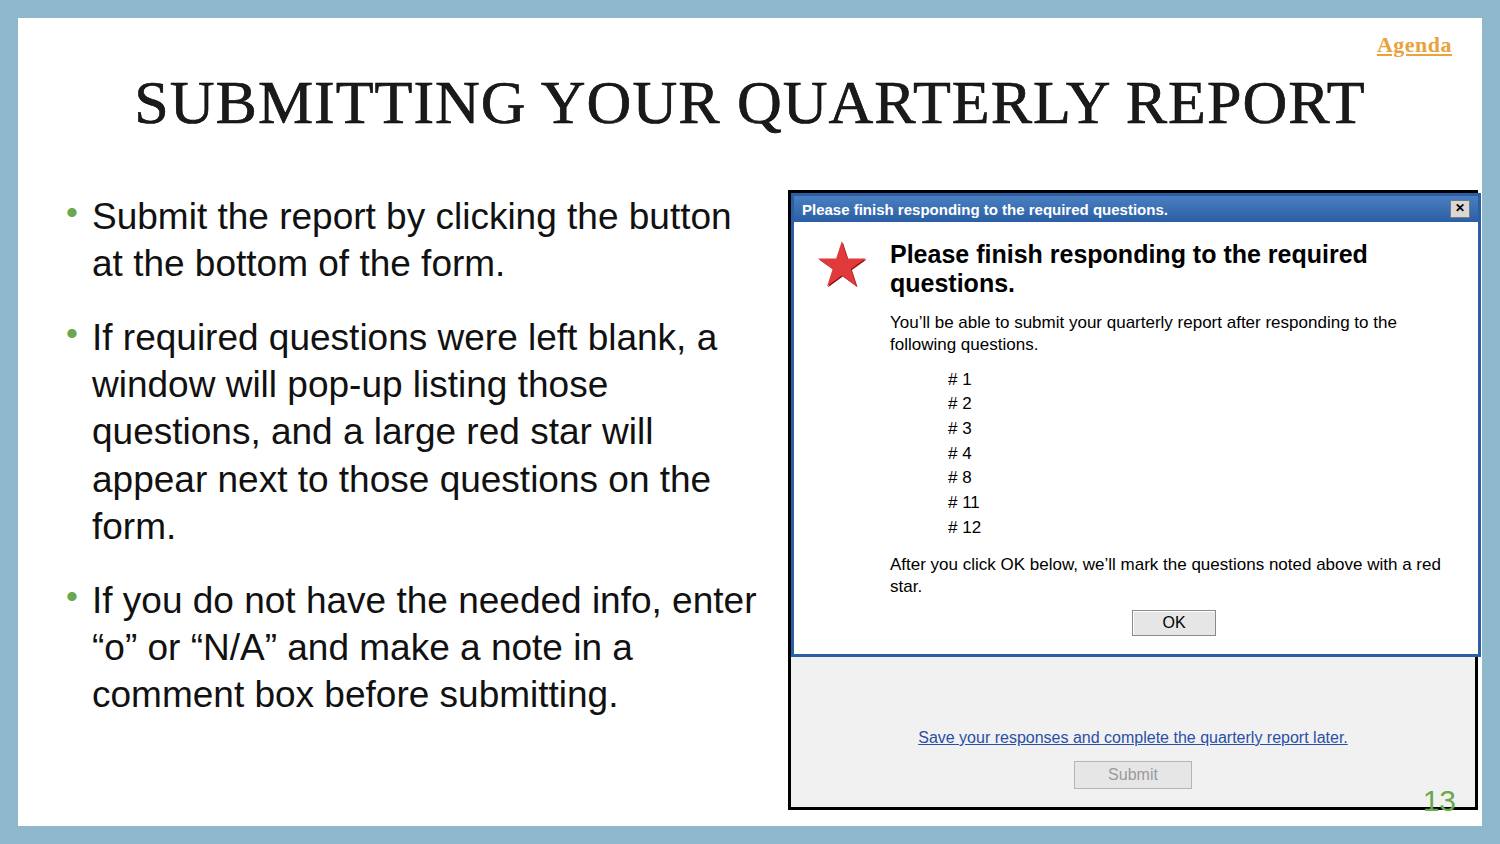Agenda
Submitting Your Quarterly Report
Submit the report by clicking the button at the bottom of the form.
If required questions were left blank, a window will pop-up listing those questions, and a large red star will appear next to those questions on the form.
If you do not have the needed info, enter “o” or “N/A” and make a note in a comment box before submitting.
Please finish responding to the required questions. ✕
Please finish responding to the required questions.
You’ll be able to submit your quarterly report after responding to the following questions.
# 1
# 2
# 3
# 4
# 8
# 11
# 12
After you click OK below, we’ll mark the questions noted above with a red star.
OK
Save your responses and complete the quarterly report later. Submit
13